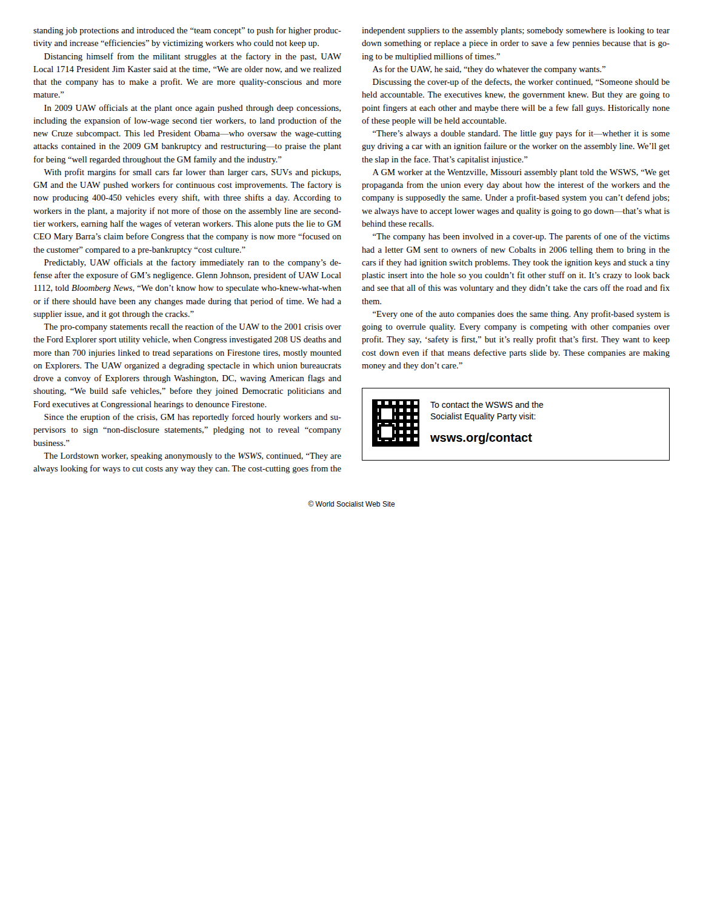standing job protections and introduced the “team concept” to push for higher productivity and increase “efficiencies” by victimizing workers who could not keep up.
Distancing himself from the militant struggles at the factory in the past, UAW Local 1714 President Jim Kaster said at the time, “We are older now, and we realized that the company has to make a profit. We are more quality-conscious and more mature.”
In 2009 UAW officials at the plant once again pushed through deep concessions, including the expansion of low-wage second tier workers, to land production of the new Cruze subcompact. This led President Obama—who oversaw the wage-cutting attacks contained in the 2009 GM bankruptcy and restructuring—to praise the plant for being “well regarded throughout the GM family and the industry.”
With profit margins for small cars far lower than larger cars, SUVs and pickups, GM and the UAW pushed workers for continuous cost improvements. The factory is now producing 400-450 vehicles every shift, with three shifts a day. According to workers in the plant, a majority if not more of those on the assembly line are second-tier workers, earning half the wages of veteran workers. This alone puts the lie to GM CEO Mary Barra’s claim before Congress that the company is now more “focused on the customer” compared to a pre-bankruptcy “cost culture.”
Predictably, UAW officials at the factory immediately ran to the company’s defense after the exposure of GM’s negligence. Glenn Johnson, president of UAW Local 1112, told Bloomberg News, “We don’t know how to speculate who-knew-what-when or if there should have been any changes made during that period of time. We had a supplier issue, and it got through the cracks.”
The pro-company statements recall the reaction of the UAW to the 2001 crisis over the Ford Explorer sport utility vehicle, when Congress investigated 208 US deaths and more than 700 injuries linked to tread separations on Firestone tires, mostly mounted on Explorers. The UAW organized a degrading spectacle in which union bureaucrats drove a convoy of Explorers through Washington, DC, waving American flags and shouting, “We build safe vehicles,” before they joined Democratic politicians and Ford executives at Congressional hearings to denounce Firestone.
Since the eruption of the crisis, GM has reportedly forced hourly workers and supervisors to sign “non-disclosure statements,” pledging not to reveal “company business.”
The Lordstown worker, speaking anonymously to the WSWS, continued, “They are always looking for ways to cut costs any way they can. The cost-cutting goes from the independent suppliers to the assembly plants; somebody somewhere is looking to tear down something or replace a piece in order to save a few pennies because that is going to be multiplied millions of times.”
As for the UAW, he said, “they do whatever the company wants.”
Discussing the cover-up of the defects, the worker continued, “Someone should be held accountable. The executives knew, the government knew. But they are going to point fingers at each other and maybe there will be a few fall guys. Historically none of these people will be held accountable.
“There’s always a double standard. The little guy pays for it—whether it is some guy driving a car with an ignition failure or the worker on the assembly line. We’ll get the slap in the face. That’s capitalist injustice.”
A GM worker at the Wentzville, Missouri assembly plant told the WSWS, “We get propaganda from the union every day about how the interest of the workers and the company is supposedly the same. Under a profit-based system you can’t defend jobs; we always have to accept lower wages and quality is going to go down—that’s what is behind these recalls.
“The company has been involved in a cover-up. The parents of one of the victims had a letter GM sent to owners of new Cobalts in 2006 telling them to bring in the cars if they had ignition switch problems. They took the ignition keys and stuck a tiny plastic insert into the hole so you couldn’t fit other stuff on it. It’s crazy to look back and see that all of this was voluntary and they didn’t take the cars off the road and fix them.
“Every one of the auto companies does the same thing. Any profit-based system is going to overrule quality. Every company is competing with other companies over profit. They say, ‘safety is first,” but it’s really profit that’s first. They want to keep cost down even if that means defective parts slide by. These companies are making money and they don’t care.”
To contact the WSWS and the
Socialist Equality Party visit: wsws.org/contact
© World Socialist Web Site